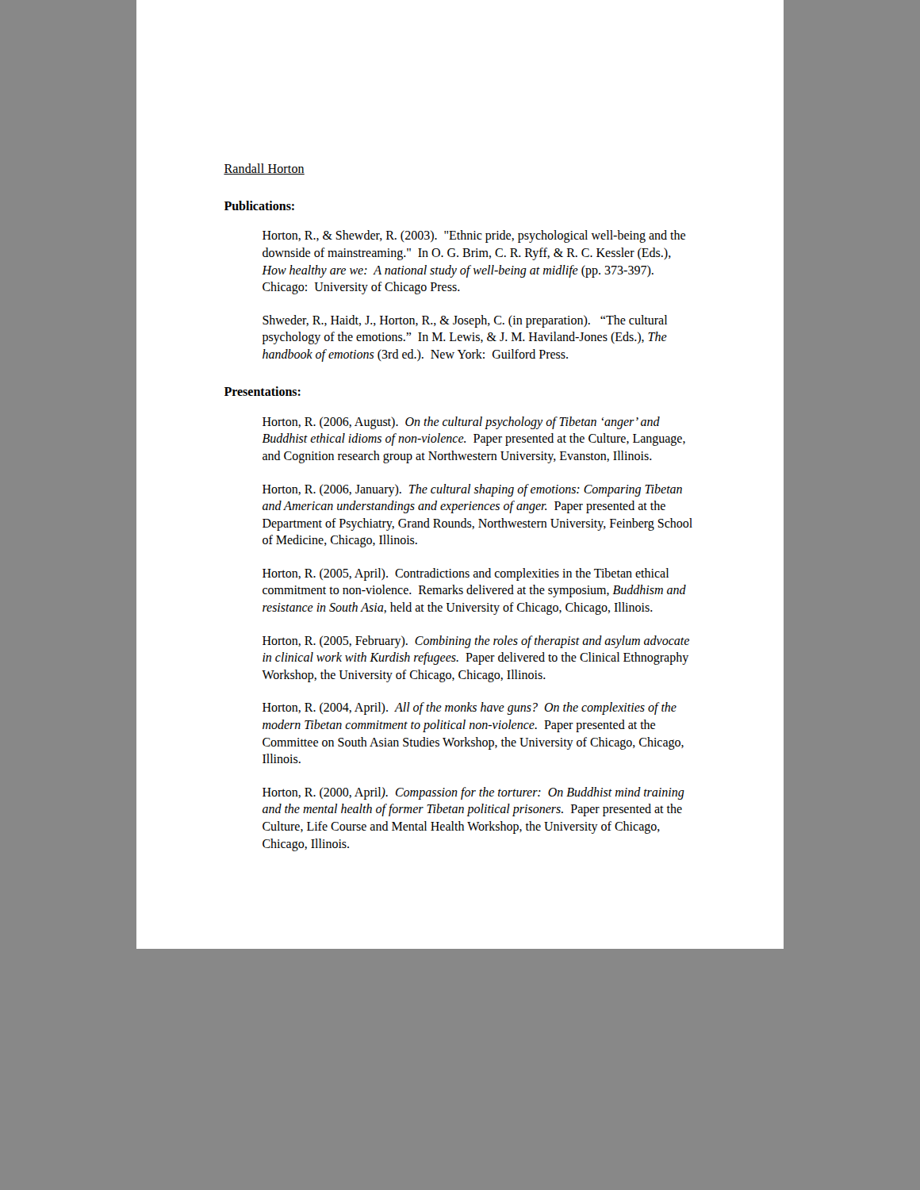Randall Horton
Publications:
Horton, R., & Shewder, R. (2003). "Ethnic pride, psychological well-being and the downside of mainstreaming." In O. G. Brim, C. R. Ryff, & R. C. Kessler (Eds.), How healthy are we: A national study of well-being at midlife (pp. 373-397). Chicago: University of Chicago Press.
Shweder, R., Haidt, J., Horton, R., & Joseph, C. (in preparation). “The cultural psychology of the emotions.” In M. Lewis, & J. M. Haviland-Jones (Eds.), The handbook of emotions (3rd ed.). New York: Guilford Press.
Presentations:
Horton, R. (2006, August). On the cultural psychology of Tibetan ‘anger’ and Buddhist ethical idioms of non-violence. Paper presented at the Culture, Language, and Cognition research group at Northwestern University, Evanston, Illinois.
Horton, R. (2006, January). The cultural shaping of emotions: Comparing Tibetan and American understandings and experiences of anger. Paper presented at the Department of Psychiatry, Grand Rounds, Northwestern University, Feinberg School of Medicine, Chicago, Illinois.
Horton, R. (2005, April). Contradictions and complexities in the Tibetan ethical commitment to non-violence. Remarks delivered at the symposium, Buddhism and resistance in South Asia, held at the University of Chicago, Chicago, Illinois.
Horton, R. (2005, February). Combining the roles of therapist and asylum advocate in clinical work with Kurdish refugees. Paper delivered to the Clinical Ethnography Workshop, the University of Chicago, Chicago, Illinois.
Horton, R. (2004, April). All of the monks have guns? On the complexities of the modern Tibetan commitment to political non-violence. Paper presented at the Committee on South Asian Studies Workshop, the University of Chicago, Chicago, Illinois.
Horton, R. (2000, April). Compassion for the torturer: On Buddhist mind training and the mental health of former Tibetan political prisoners. Paper presented at the Culture, Life Course and Mental Health Workshop, the University of Chicago, Chicago, Illinois.